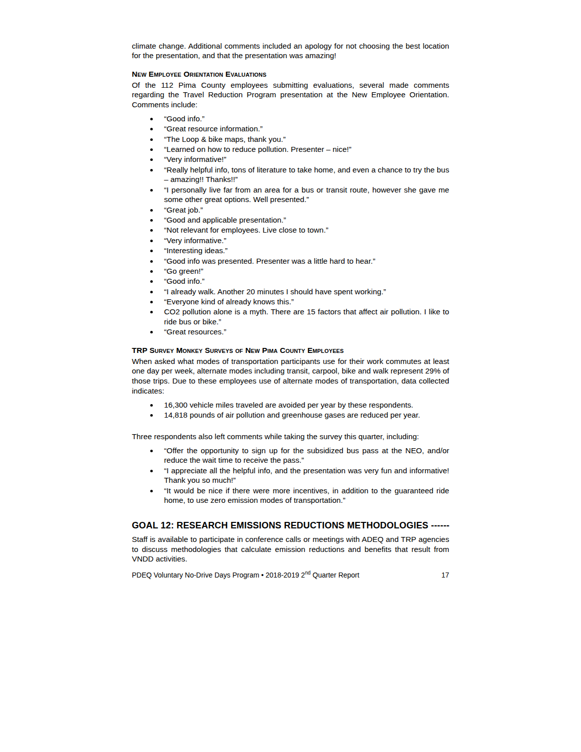climate change. Additional comments included an apology for not choosing the best location for the presentation, and that the presentation was amazing!
New Employee Orientation Evaluations
Of the 112 Pima County employees submitting evaluations, several made comments regarding the Travel Reduction Program presentation at the New Employee Orientation. Comments include:
“Good info.”
“Great resource information.”
“The Loop & bike maps, thank you.”
“Learned on how to reduce pollution. Presenter – nice!”
“Very informative!”
“Really helpful info, tons of literature to take home, and even a chance to try the bus – amazing!! Thanks!!”
“I personally live far from an area for a bus or transit route, however she gave me some other great options. Well presented.”
“Great job.”
“Good and applicable presentation.”
“Not relevant for employees. Live close to town.”
“Very informative.”
“Interesting ideas.”
“Good info was presented. Presenter was a little hard to hear.”
“Go green!”
“Good info.”
“I already walk. Another 20 minutes I should have spent working.”
“Everyone kind of already knows this.”
CO2 pollution alone is a myth. There are 15 factors that affect air pollution. I like to ride bus or bike.”
“Great resources.”
TRP Survey Monkey Surveys of New Pima County Employees
When asked what modes of transportation participants use for their work commutes at least one day per week, alternate modes including transit, carpool, bike and walk represent 29% of those trips. Due to these employees use of alternate modes of transportation, data collected indicates:
16,300 vehicle miles traveled are avoided per year by these respondents.
14,818 pounds of air pollution and greenhouse gases are reduced per year.
Three respondents also left comments while taking the survey this quarter, including:
“Offer the opportunity to sign up for the subsidized bus pass at the NEO, and/or reduce the wait time to receive the pass.”
“I appreciate all the helpful info, and the presentation was very fun and informative! Thank you so much!”
“It would be nice if there were more incentives, in addition to the guaranteed ride home, to use zero emission modes of transportation.”
Goal 12: Research Emissions Reductions Methodologies ---------------------
Staff is available to participate in conference calls or meetings with ADEQ and TRP agencies to discuss methodologies that calculate emission reductions and benefits that result from VNDD activities.
PDEQ Voluntary No-Drive Days Program • 2018-2019 2nd Quarter Report
17